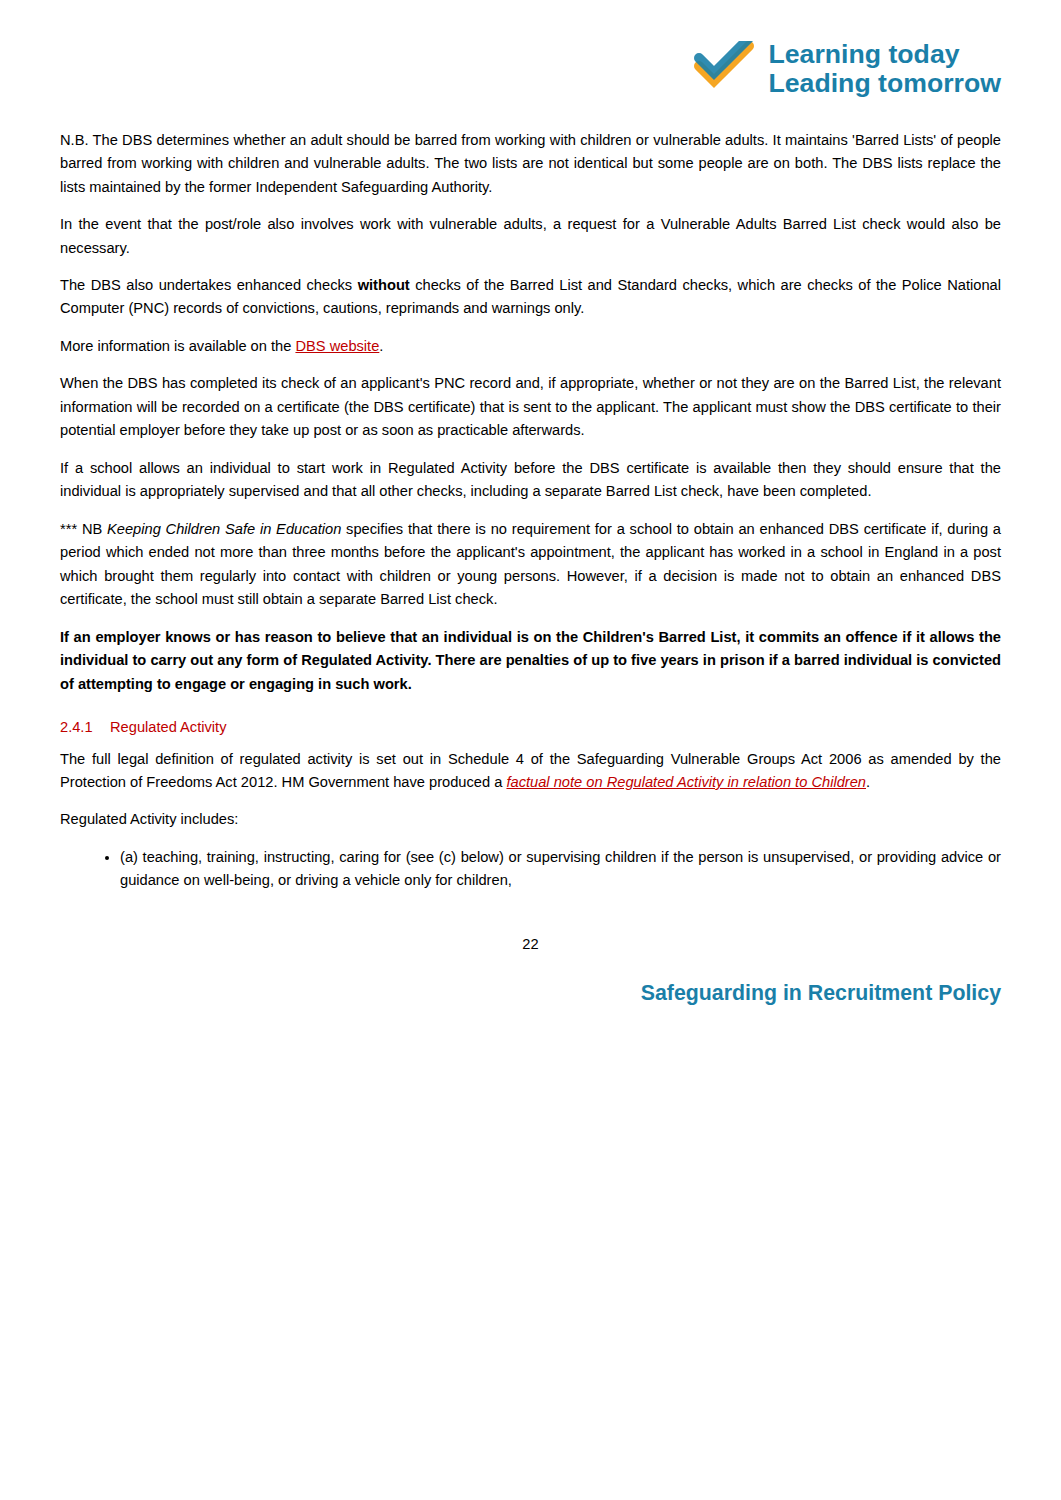Learning today
Leading tomorrow
N.B. The DBS determines whether an adult should be barred from working with children or vulnerable adults. It maintains 'Barred Lists' of people barred from working with children and vulnerable adults. The two lists are not identical but some people are on both. The DBS lists replace the lists maintained by the former Independent Safeguarding Authority.
In the event that the post/role also involves work with vulnerable adults, a request for a Vulnerable Adults Barred List check would also be necessary.
The DBS also undertakes enhanced checks without checks of the Barred List and Standard checks, which are checks of the Police National Computer (PNC) records of convictions, cautions, reprimands and warnings only.
More information is available on the DBS website.
When the DBS has completed its check of an applicant's PNC record and, if appropriate, whether or not they are on the Barred List, the relevant information will be recorded on a certificate (the DBS certificate) that is sent to the applicant. The applicant must show the DBS certificate to their potential employer before they take up post or as soon as practicable afterwards.
If a school allows an individual to start work in Regulated Activity before the DBS certificate is available then they should ensure that the individual is appropriately supervised and that all other checks, including a separate Barred List check, have been completed.
*** NB Keeping Children Safe in Education specifies that there is no requirement for a school to obtain an enhanced DBS certificate if, during a period which ended not more than three months before the applicant's appointment, the applicant has worked in a school in England in a post which brought them regularly into contact with children or young persons. However, if a decision is made not to obtain an enhanced DBS certificate, the school must still obtain a separate Barred List check.
If an employer knows or has reason to believe that an individual is on the Children's Barred List, it commits an offence if it allows the individual to carry out any form of Regulated Activity. There are penalties of up to five years in prison if a barred individual is convicted of attempting to engage or engaging in such work.
2.4.1 Regulated Activity
The full legal definition of regulated activity is set out in Schedule 4 of the Safeguarding Vulnerable Groups Act 2006 as amended by the Protection of Freedoms Act 2012. HM Government have produced a factual note on Regulated Activity in relation to Children.
Regulated Activity includes:
(a) teaching, training, instructing, caring for (see (c) below) or supervising children if the person is unsupervised, or providing advice or guidance on well-being, or driving a vehicle only for children,
22
Safeguarding in Recruitment Policy